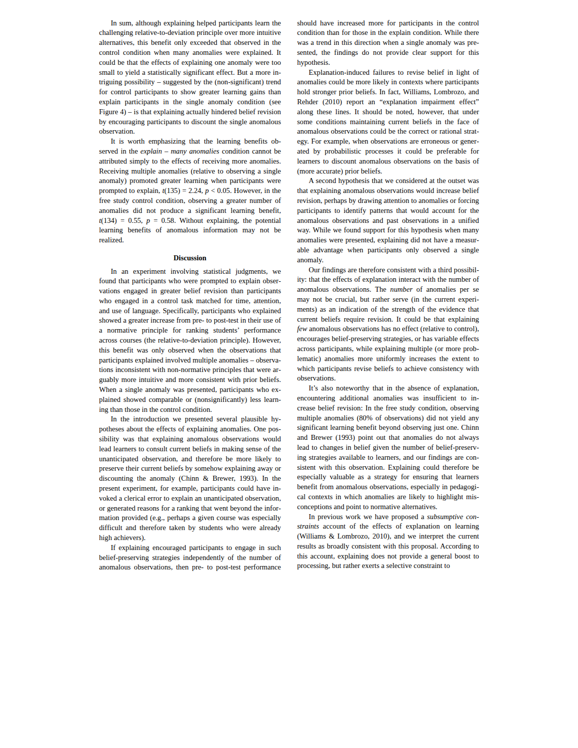In sum, although explaining helped participants learn the challenging relative-to-deviation principle over more intuitive alternatives, this benefit only exceeded that observed in the control condition when many anomalies were explained. It could be that the effects of explaining one anomaly were too small to yield a statistically significant effect. But a more intriguing possibility – suggested by the (non-significant) trend for control participants to show greater learning gains than explain participants in the single anomaly condition (see Figure 4) – is that explaining actually hindered belief revision by encouraging participants to discount the single anomalous observation.
It is worth emphasizing that the learning benefits observed in the explain – many anomalies condition cannot be attributed simply to the effects of receiving more anomalies. Receiving multiple anomalies (relative to observing a single anomaly) promoted greater learning when participants were prompted to explain, t(135) = 2.24, p < 0.05. However, in the free study control condition, observing a greater number of anomalies did not produce a significant learning benefit, t(134) = 0.55, p = 0.58. Without explaining, the potential learning benefits of anomalous information may not be realized.
Discussion
In an experiment involving statistical judgments, we found that participants who were prompted to explain observations engaged in greater belief revision than participants who engaged in a control task matched for time, attention, and use of language. Specifically, participants who explained showed a greater increase from pre- to post-test in their use of a normative principle for ranking students’ performance across courses (the relative-to-deviation principle). However, this benefit was only observed when the observations that participants explained involved multiple anomalies – observations inconsistent with non-normative principles that were arguably more intuitive and more consistent with prior beliefs. When a single anomaly was presented, participants who explained showed comparable or (nonsignificantly) less learning than those in the control condition.
In the introduction we presented several plausible hypotheses about the effects of explaining anomalies. One possibility was that explaining anomalous observations would lead learners to consult current beliefs in making sense of the unanticipated observation, and therefore be more likely to preserve their current beliefs by somehow explaining away or discounting the anomaly (Chinn & Brewer, 1993). In the present experiment, for example, participants could have invoked a clerical error to explain an unanticipated observation, or generated reasons for a ranking that went beyond the information provided (e.g., perhaps a given course was especially difficult and therefore taken by students who were already high achievers).
If explaining encouraged participants to engage in such belief-preserving strategies independently of the number of anomalous observations, then pre- to post-test performance should have increased more for participants in the control condition than for those in the explain condition. While there was a trend in this direction when a single anomaly was presented, the findings do not provide clear support for this hypothesis.
Explanation-induced failures to revise belief in light of anomalies could be more likely in contexts where participants hold stronger prior beliefs. In fact, Williams, Lombrozo, and Rehder (2010) report an “explanation impairment effect” along these lines. It should be noted, however, that under some conditions maintaining current beliefs in the face of anomalous observations could be the correct or rational strategy. For example, when observations are erroneous or generated by probabilistic processes it could be preferable for learners to discount anomalous observations on the basis of (more accurate) prior beliefs.
A second hypothesis that we considered at the outset was that explaining anomalous observations would increase belief revision, perhaps by drawing attention to anomalies or forcing participants to identify patterns that would account for the anomalous observations and past observations in a unified way. While we found support for this hypothesis when many anomalies were presented, explaining did not have a measurable advantage when participants only observed a single anomaly.
Our findings are therefore consistent with a third possibility: that the effects of explanation interact with the number of anomalous observations. The number of anomalies per se may not be crucial, but rather serve (in the current experiments) as an indication of the strength of the evidence that current beliefs require revision. It could be that explaining few anomalous observations has no effect (relative to control), encourages belief-preserving strategies, or has variable effects across participants, while explaining multiple (or more problematic) anomalies more uniformly increases the extent to which participants revise beliefs to achieve consistency with observations.
It’s also noteworthy that in the absence of explanation, encountering additional anomalies was insufficient to increase belief revision: In the free study condition, observing multiple anomalies (80% of observations) did not yield any significant learning benefit beyond observing just one. Chinn and Brewer (1993) point out that anomalies do not always lead to changes in belief given the number of belief-preserving strategies available to learners, and our findings are consistent with this observation. Explaining could therefore be especially valuable as a strategy for ensuring that learners benefit from anomalous observations, especially in pedagogical contexts in which anomalies are likely to highlight misconceptions and point to normative alternatives.
In previous work we have proposed a subsumptive constraints account of the effects of explanation on learning (Williams & Lombrozo, 2010), and we interpret the current results as broadly consistent with this proposal. According to this account, explaining does not provide a general boost to processing, but rather exerts a selective constraint to